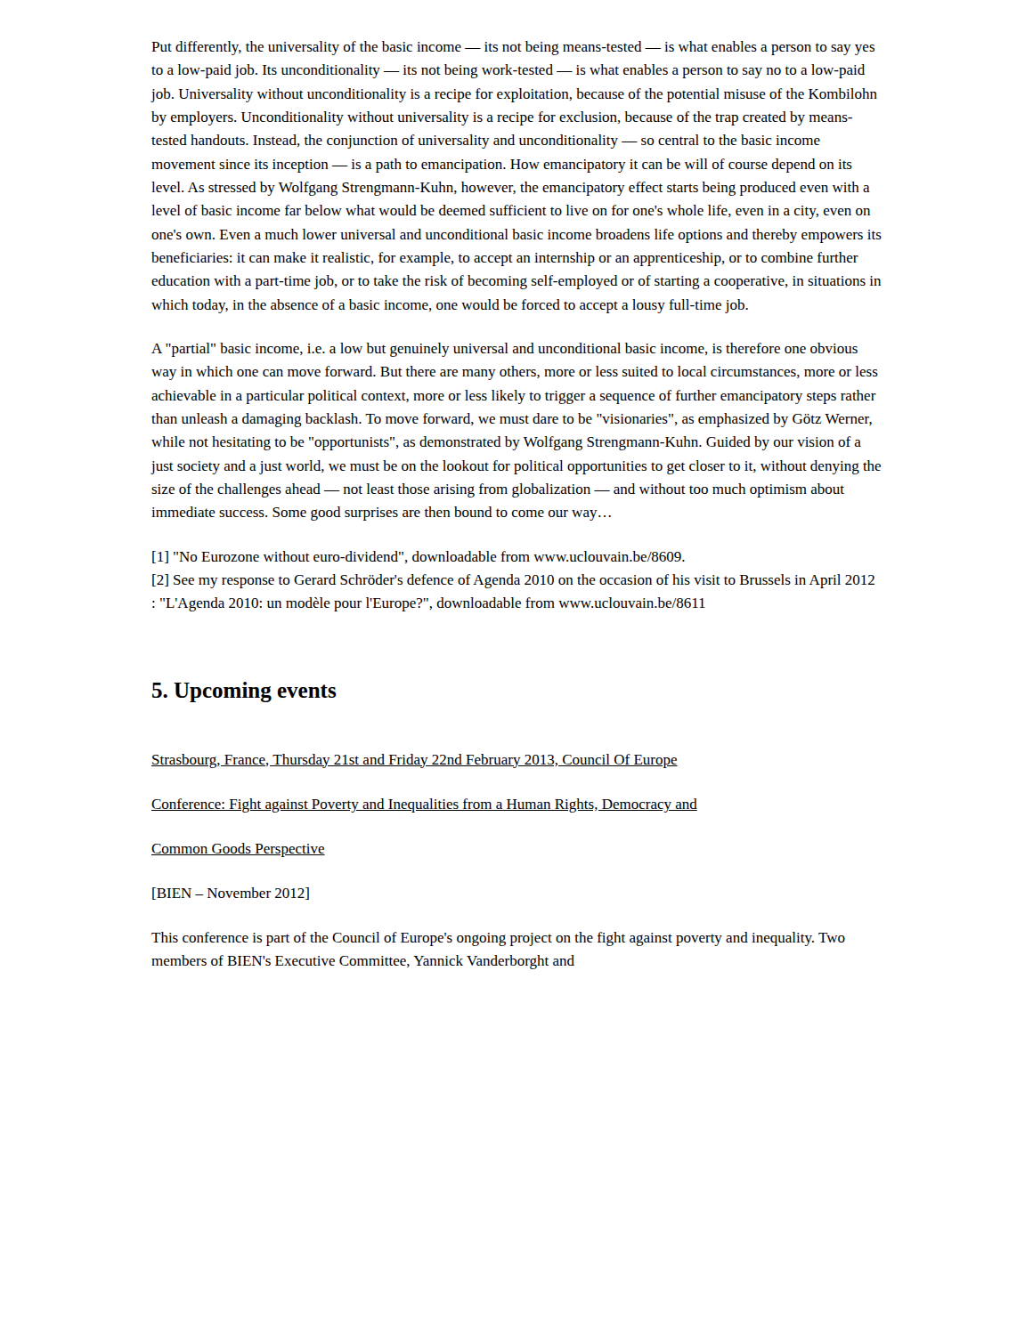Put differently, the universality of the basic income — its not being means-tested — is what enables a person to say yes to a low-paid job. Its unconditionality — its not being work-tested — is what enables a person to say no to a low-paid job. Universality without unconditionality is a recipe for exploitation, because of the potential misuse of the Kombilohn by employers. Unconditionality without universality is a recipe for exclusion, because of the trap created by means-tested handouts. Instead, the conjunction of universality and unconditionality — so central to the basic income movement since its inception — is a path to emancipation. How emancipatory it can be will of course depend on its level. As stressed by Wolfgang Strengmann-Kuhn, however, the emancipatory effect starts being produced even with a level of basic income far below what would be deemed sufficient to live on for one's whole life, even in a city, even on one's own. Even a much lower universal and unconditional basic income broadens life options and thereby empowers its beneficiaries: it can make it realistic, for example, to accept an internship or an apprenticeship, or to combine further education with a part-time job, or to take the risk of becoming self-employed or of starting a cooperative, in situations in which today, in the absence of a basic income, one would be forced to accept a lousy full-time job.
A "partial" basic income, i.e. a low but genuinely universal and unconditional basic income, is therefore one obvious way in which one can move forward. But there are many others, more or less suited to local circumstances, more or less achievable in a particular political context, more or less likely to trigger a sequence of further emancipatory steps rather than unleash a damaging backlash. To move forward, we must dare to be "visionaries", as emphasized by Götz Werner, while not hesitating to be "opportunists", as demonstrated by Wolfgang Strengmann-Kuhn. Guided by our vision of a just society and a just world, we must be on the lookout for political opportunities to get closer to it, without denying the size of the challenges ahead — not least those arising from globalization — and without too much optimism about immediate success. Some good surprises are then bound to come our way…
[1] "No Eurozone without euro-dividend", downloadable from www.uclouvain.be/8609.
[2] See my response to Gerard Schröder's defence of Agenda 2010 on the occasion of his visit to Brussels in April 2012 : "L'Agenda 2010: un modèle pour l'Europe?", downloadable from www.uclouvain.be/8611
5. Upcoming events
Strasbourg, France, Thursday 21st and Friday 22nd February 2013, Council Of Europe
Conference: Fight against Poverty and Inequalities from a Human Rights, Democracy and
Common Goods Perspective
[BIEN – November 2012]
This conference is part of the Council of Europe's ongoing project on the fight against poverty and inequality. Two members of BIEN's Executive Committee, Yannick Vanderborght and